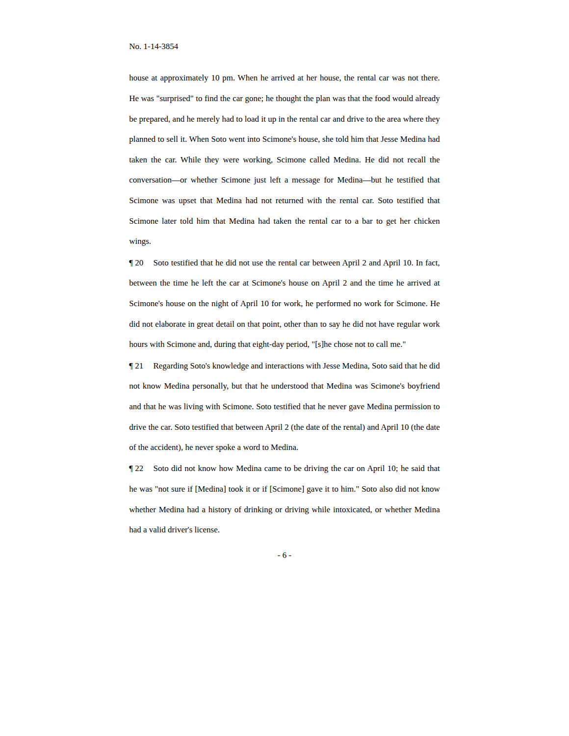No. 1-14-3854
house at approximately 10 pm. When he arrived at her house, the rental car was not there. He was "surprised" to find the car gone; he thought the plan was that the food would already be prepared, and he merely had to load it up in the rental car and drive to the area where they planned to sell it. When Soto went into Scimone's house, she told him that Jesse Medina had taken the car. While they were working, Scimone called Medina. He did not recall the conversation—or whether Scimone just left a message for Medina—but he testified that Scimone was upset that Medina had not returned with the rental car. Soto testified that Scimone later told him that Medina had taken the rental car to a bar to get her chicken wings.
¶ 20 Soto testified that he did not use the rental car between April 2 and April 10. In fact, between the time he left the car at Scimone's house on April 2 and the time he arrived at Scimone's house on the night of April 10 for work, he performed no work for Scimone. He did not elaborate in great detail on that point, other than to say he did not have regular work hours with Scimone and, during that eight-day period, "[s]he chose not to call me."
¶ 21 Regarding Soto's knowledge and interactions with Jesse Medina, Soto said that he did not know Medina personally, but that he understood that Medina was Scimone's boyfriend and that he was living with Scimone. Soto testified that he never gave Medina permission to drive the car. Soto testified that between April 2 (the date of the rental) and April 10 (the date of the accident), he never spoke a word to Medina.
¶ 22 Soto did not know how Medina came to be driving the car on April 10; he said that he was "not sure if [Medina] took it or if [Scimone] gave it to him." Soto also did not know whether Medina had a history of drinking or driving while intoxicated, or whether Medina had a valid driver's license.
- 6 -